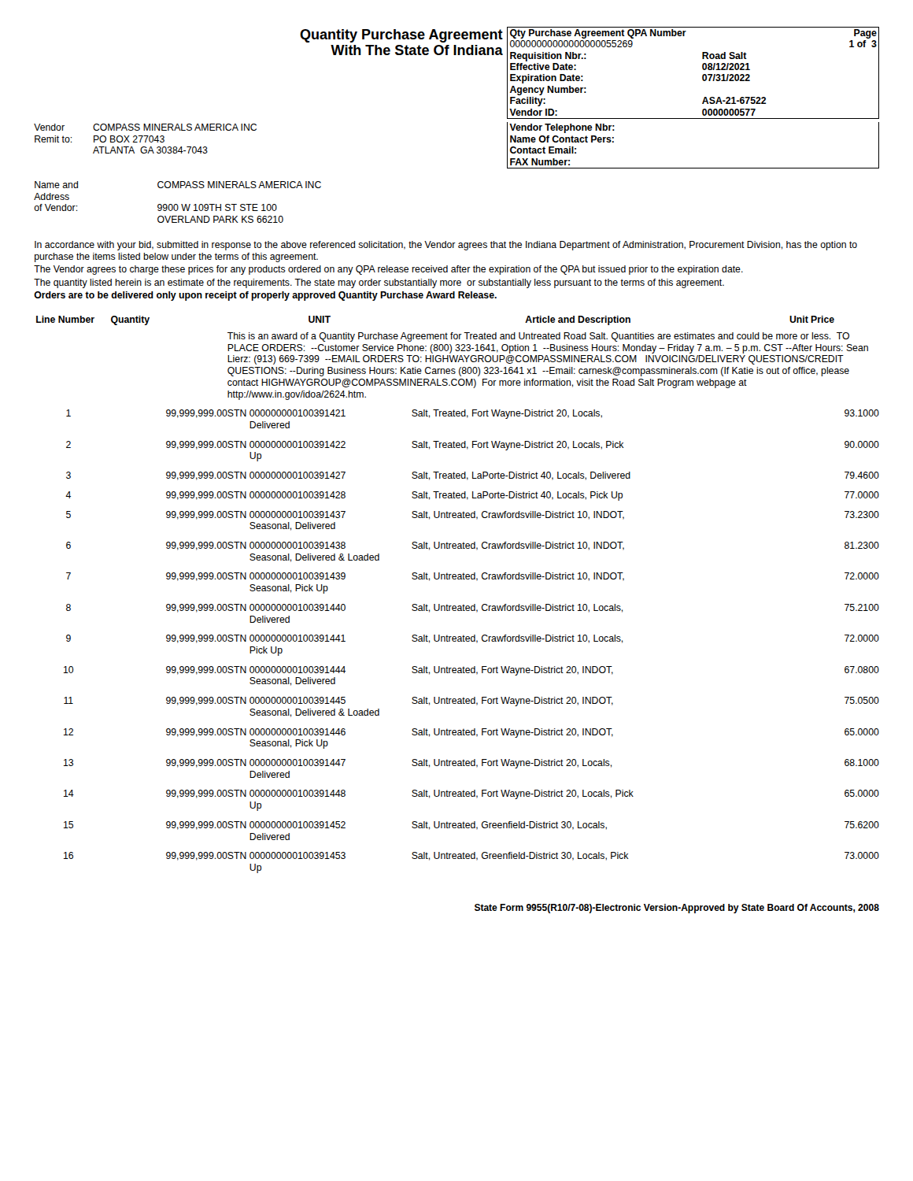| Quantity Purchase Agreement With The State Of Indiana | / Qty Purchase Agreement QPA Number / Page / / 00000000000000000055269 / 1 of 3 / / Requisition Nbr.: / Road Salt / / Effective Date: / 08/12/2021 / / Expiration Date: / 07/31/2022 / / Agency Number: / / / Facility: / ASA-21-67522 / / Vendor ID: / 0000000577 / |
| / Vendor / COMPASS MINERALS AMERICA INC / / Remit to: / PO BOX 277043 / / / ATLANTA GA 30384-7043 / | / Vendor Telephone Nbr: / / Name Of Contact Pers: / / Contact Email: / / FAX Number: / |
| / Name and / COMPASS MINERALS AMERICA INC / / Address / / / of Vendor: / 9900 W 109TH ST STE 100 / / / OVERLAND PARK KS 66210 / |
In accordance with your bid, submitted in response to the above referenced solicitation, the Vendor agrees that the Indiana Department of Administration, Procurement Division, has the option to purchase the items listed below under the terms of this agreement.
The Vendor agrees to charge these prices for any products ordered on any QPA release received after the expiration of the QPA but issued prior to the expiration date.
The quantity listed herein is an estimate of the requirements. The state may order substantially more or substantially less pursuant to the terms of this agreement.
Orders are to be delivered only upon receipt of properly approved Quantity Purchase Award Release.
| Line Number | Quantity | UNIT | Article and Description | Unit Price |
| --- | --- | --- | --- | --- |
| | | This is an award of a Quantity Purchase Agreement for Treated and Untreated Road Salt. Quantities are estimates and could be more or less. TO PLACE ORDERS: --Customer Service Phone: (800) 323-1641, Option 1 --Business Hours: Monday – Friday 7 a.m. – 5 p.m. CST --After Hours: Sean Lierz: (913) 669-7399 --EMAIL ORDERS TO: HIGHWAYGROUP@COMPASSMINERALS.COM INVOICING/DELIVERY QUESTIONS/CREDIT QUESTIONS: --During Business Hours: Katie Carnes (800) 323-1641 x1 --Email: carnesk@compassminerals.com (If Katie is out of office, please contact HIGHWAYGROUP@COMPASSMINERALS.COM) For more information, visit the Road Salt Program webpage at http://www.in.gov/idoa/2624.htm. |
| 1 | 99,999,999.00 | STN 000000000100391421 Delivered | Salt, Treated, Fort Wayne-District 20, Locals, | 93.1000 |
| 2 | 99,999,999.00 | STN 000000000100391422 Up | Salt, Treated, Fort Wayne-District 20, Locals, Pick | 90.0000 |
| 3 | 99,999,999.00 | STN 000000000100391427 | Salt, Treated, LaPorte-District 40, Locals, Delivered | 79.4600 |
| 4 | 99,999,999.00 | STN 000000000100391428 | Salt, Treated, LaPorte-District 40, Locals, Pick Up | 77.0000 |
| 5 | 99,999,999.00 | STN 000000000100391437 Seasonal, Delivered | Salt, Untreated, Crawfordsville-District 10, INDOT, | 73.2300 |
| 6 | 99,999,999.00 | STN 000000000100391438 Seasonal, Delivered & Loaded | Salt, Untreated, Crawfordsville-District 10, INDOT, | 81.2300 |
| 7 | 99,999,999.00 | STN 000000000100391439 Seasonal, Pick Up | Salt, Untreated, Crawfordsville-District 10, INDOT, | 72.0000 |
| 8 | 99,999,999.00 | STN 000000000100391440 Delivered | Salt, Untreated, Crawfordsville-District 10, Locals, | 75.2100 |
| 9 | 99,999,999.00 | STN 000000000100391441 Pick Up | Salt, Untreated, Crawfordsville-District 10, Locals, | 72.0000 |
| 10 | 99,999,999.00 | STN 000000000100391444 Seasonal, Delivered | Salt, Untreated, Fort Wayne-District 20, INDOT, | 67.0800 |
| 11 | 99,999,999.00 | STN 000000000100391445 Seasonal, Delivered & Loaded | Salt, Untreated, Fort Wayne-District 20, INDOT, | 75.0500 |
| 12 | 99,999,999.00 | STN 000000000100391446 Seasonal, Pick Up | Salt, Untreated, Fort Wayne-District 20, INDOT, | 65.0000 |
| 13 | 99,999,999.00 | STN 000000000100391447 Delivered | Salt, Untreated, Fort Wayne-District 20, Locals, | 68.1000 |
| 14 | 99,999,999.00 | STN 000000000100391448 Up | Salt, Untreated, Fort Wayne-District 20, Locals, Pick | 65.0000 |
| 15 | 99,999,999.00 | STN 000000000100391452 Delivered | Salt, Untreated, Greenfield-District 30, Locals, | 75.6200 |
| 16 | 99,999,999.00 | STN 000000000100391453 Up | Salt, Untreated, Greenfield-District 30, Locals, Pick | 73.0000 |
State Form 9955(R10/7-08)-Electronic Version-Approved by State Board Of Accounts, 2008